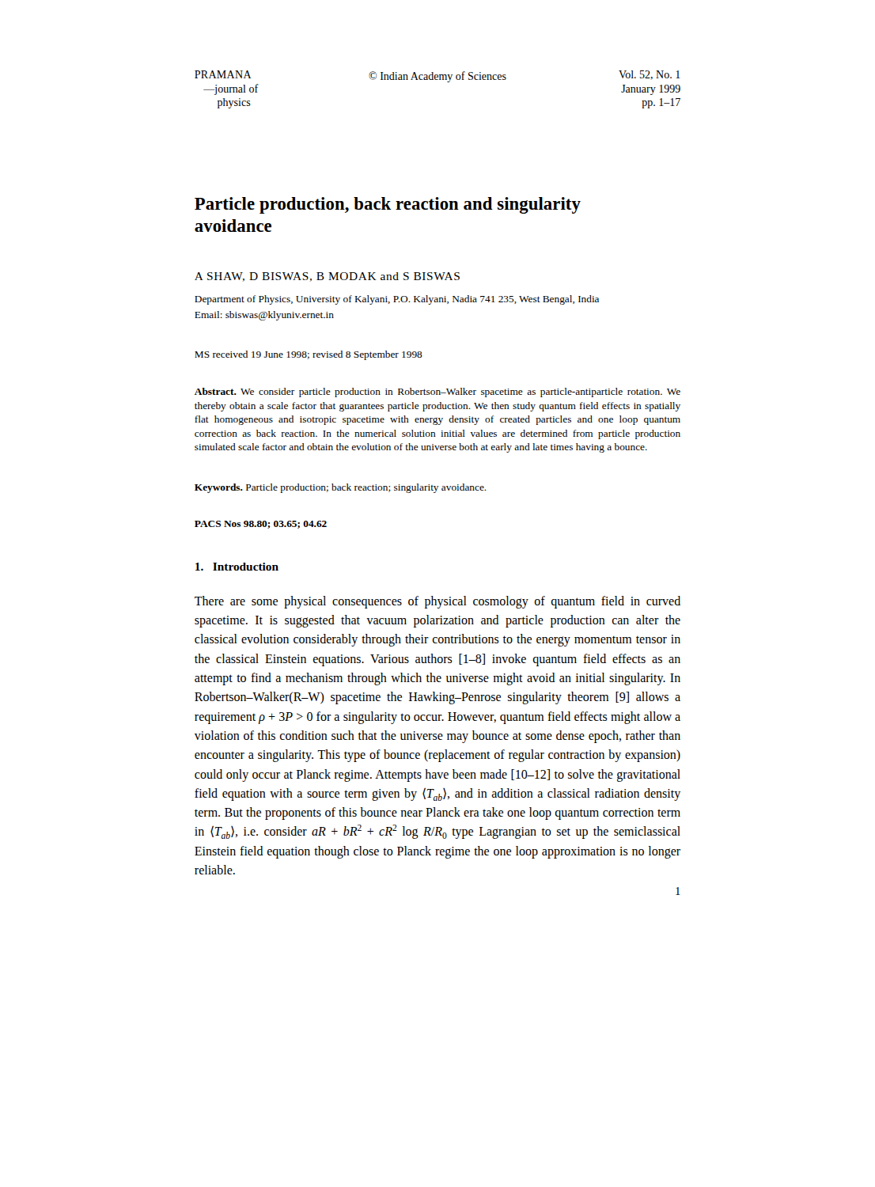PRAMANA
—journal of
physics
© Indian Academy of Sciences
Vol. 52, No. 1
January 1999
pp. 1–17
Particle production, back reaction and singularity
avoidance
A SHAW, D BISWAS, B MODAK and S BISWAS
Department of Physics, University of Kalyani, P.O. Kalyani, Nadia 741 235, West Bengal, India
Email: sbiswas@klyuniv.ernet.in
MS received 19 June 1998; revised 8 September 1998
Abstract. We consider particle production in Robertson–Walker spacetime as particle-antiparticle rotation. We thereby obtain a scale factor that guarantees particle production. We then study quantum field effects in spatially flat homogeneous and isotropic spacetime with energy density of created particles and one loop quantum correction as back reaction. In the numerical solution initial values are determined from particle production simulated scale factor and obtain the evolution of the universe both at early and late times having a bounce.
Keywords. Particle production; back reaction; singularity avoidance.
PACS Nos 98.80; 03.65; 04.62
1. Introduction
There are some physical consequences of physical cosmology of quantum field in curved spacetime. It is suggested that vacuum polarization and particle production can alter the classical evolution considerably through their contributions to the energy momentum tensor in the classical Einstein equations. Various authors [1–8] invoke quantum field effects as an attempt to find a mechanism through which the universe might avoid an initial singularity. In Robertson–Walker(R–W) spacetime the Hawking–Penrose singularity theorem [9] allows a requirement ρ + 3P > 0 for a singularity to occur. However, quantum field effects might allow a violation of this condition such that the universe may bounce at some dense epoch, rather than encounter a singularity. This type of bounce (replacement of regular contraction by expansion) could only occur at Planck regime. Attempts have been made [10–12] to solve the gravitational field equation with a source term given by ⟨Tab⟩, and in addition a classical radiation density term. But the proponents of this bounce near Planck era take one loop quantum correction term in ⟨Tab⟩, i.e. consider aR + bR2 + cR2 log R/R0 type Lagrangian to set up the semiclassical Einstein field equation though close to Planck regime the one loop approximation is no longer reliable.
1